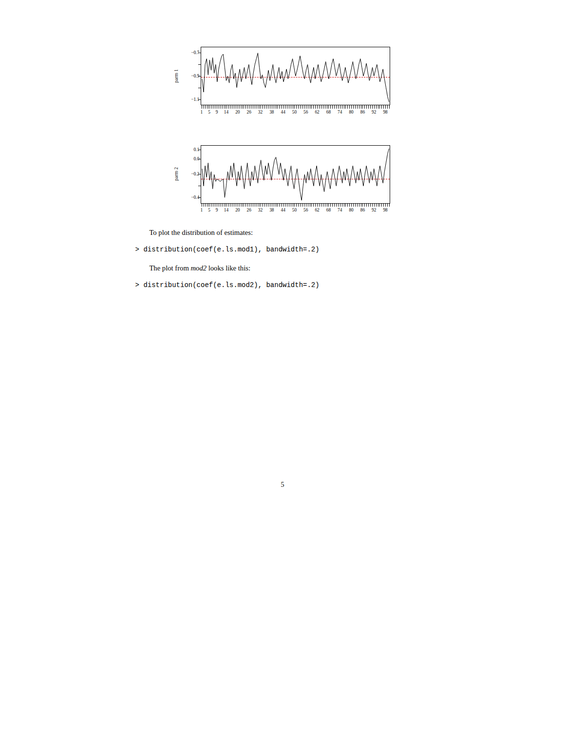parm 1
−0.7 −0.9 −1.1
1 5 9 14 20 26 32 38 44 50 56 62 68 74 80 86 92 98
parm 2
0.1 0.0 −0.2 −0.4
1 5 9 14 20 26 32 38 44 50 56 62 68 74 80 86 92 98
To plot the distribution of estimates:
> distribution(coef(e.ls.mod1), bandwidth=.2)
The plot from mod2 looks like this:
> distribution(coef(e.ls.mod2), bandwidth=.2)
5